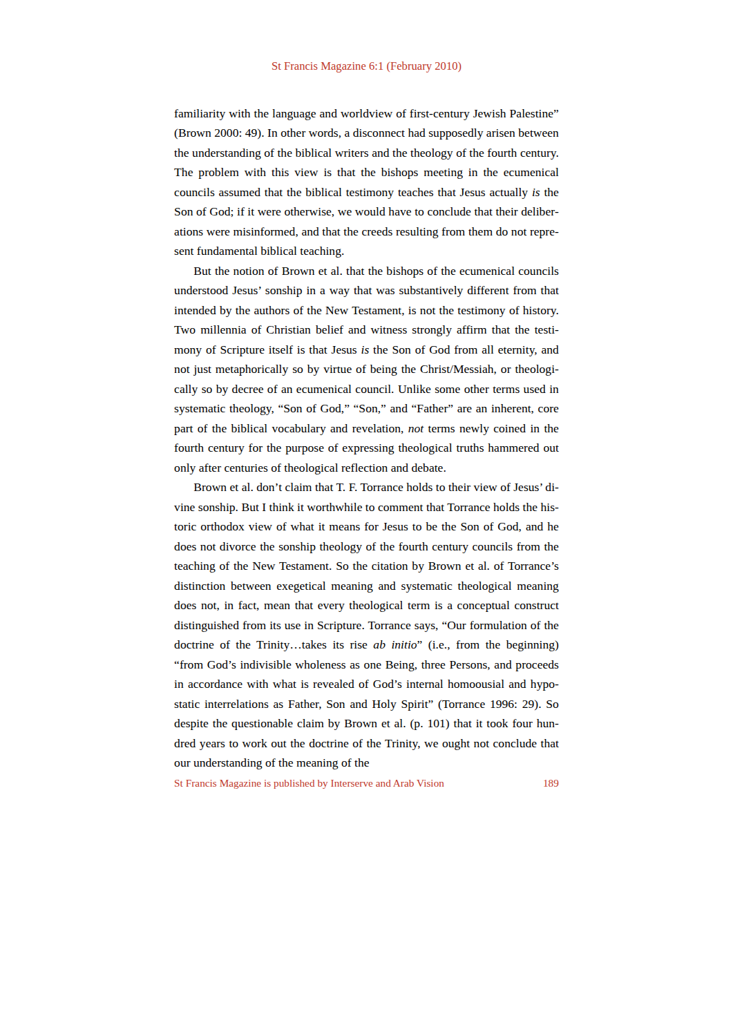St Francis Magazine 6:1 (February 2010)
familiarity with the language and worldview of first-century Jewish Palestine” (Brown 2000: 49). In other words, a disconnect had supposedly arisen between the understanding of the biblical writers and the theology of the fourth century. The problem with this view is that the bishops meeting in the ecumenical councils assumed that the biblical testimony teaches that Jesus actually is the Son of God; if it were otherwise, we would have to conclude that their deliberations were misinformed, and that the creeds resulting from them do not represent fundamental biblical teaching.
But the notion of Brown et al. that the bishops of the ecumenical councils understood Jesus’ sonship in a way that was substantively different from that intended by the authors of the New Testament, is not the testimony of history. Two millennia of Christian belief and witness strongly affirm that the testimony of Scripture itself is that Jesus is the Son of God from all eternity, and not just metaphorically so by virtue of being the Christ/Messiah, or theologically so by decree of an ecumenical council. Unlike some other terms used in systematic theology, “Son of God,” “Son,” and “Father” are an inherent, core part of the biblical vocabulary and revelation, not terms newly coined in the fourth century for the purpose of expressing theological truths hammered out only after centuries of theological reflection and debate.
Brown et al. don’t claim that T. F. Torrance holds to their view of Jesus’ divine sonship. But I think it worthwhile to comment that Torrance holds the historic orthodox view of what it means for Jesus to be the Son of God, and he does not divorce the sonship theology of the fourth century councils from the teaching of the New Testament. So the citation by Brown et al. of Torrance’s distinction between exegetical meaning and systematic theological meaning does not, in fact, mean that every theological term is a conceptual construct distinguished from its use in Scripture. Torrance says, “Our formulation of the doctrine of the Trinity…takes its rise ab initio” (i.e., from the beginning) “from God’s indivisible wholeness as one Being, three Persons, and proceeds in accordance with what is revealed of God’s internal homoousial and hypostatic interrelations as Father, Son and Holy Spirit” (Torrance 1996: 29). So despite the questionable claim by Brown et al. (p. 101) that it took four hundred years to work out the doctrine of the Trinity, we ought not conclude that our understanding of the meaning of the
St Francis Magazine is published by Interserve and Arab Vision 189